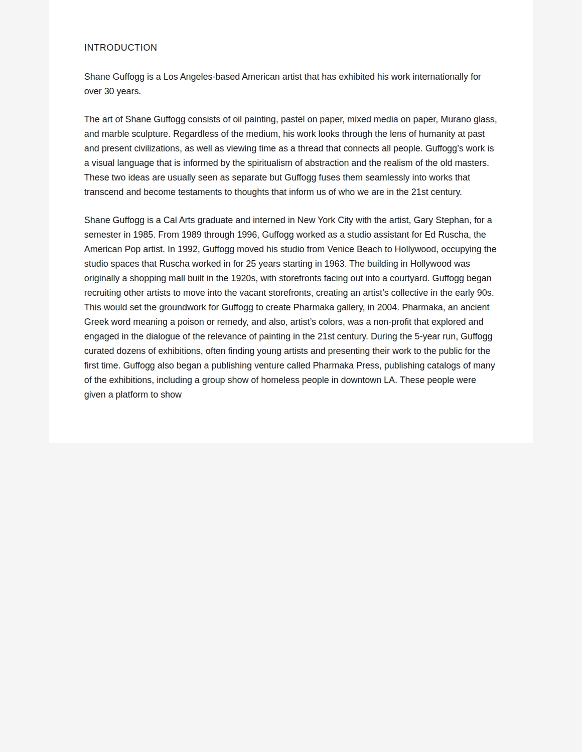INTRODUCTION
Shane Guffogg is a Los Angeles-based American artist that has exhibited his work internationally for over 30 years.
The art of Shane Guffogg consists of oil painting, pastel on paper, mixed media on paper, Murano glass, and marble sculpture. Regardless of the medium, his work looks through the lens of humanity at past and present civilizations, as well as viewing time as a thread that connects all people. Guffogg’s work is a visual language that is informed by the spiritualism of abstraction and the realism of the old masters. These two ideas are usually seen as separate but Guffogg fuses them seamlessly into works that transcend and become testaments to thoughts that inform us of who we are in the 21st century.
Shane Guffogg is a Cal Arts graduate and interned in New York City with the artist, Gary Stephan, for a semester in 1985. From 1989 through 1996, Guffogg worked as a studio assistant for Ed Ruscha, the American Pop artist. In 1992, Guffogg moved his studio from Venice Beach to Hollywood, occupying the studio spaces that Ruscha worked in for 25 years starting in 1963. The building in Hollywood was originally a shopping mall built in the 1920s, with storefronts facing out into a courtyard. Guffogg began recruiting other artists to move into the vacant storefronts, creating an artist’s collective in the early 90s. This would set the groundwork for Guffogg to create Pharmaka gallery, in 2004. Pharmaka, an ancient Greek word meaning a poison or remedy, and also, artist’s colors, was a non-profit that explored and engaged in the dialogue of the relevance of painting in the 21st century. During the 5-year run, Guffogg curated dozens of exhibitions, often finding young artists and presenting their work to the public for the first time. Guffogg also began a publishing venture called Pharmaka Press, publishing catalogs of many of the exhibitions, including a group show of homeless people in downtown LA. These people were given a platform to show